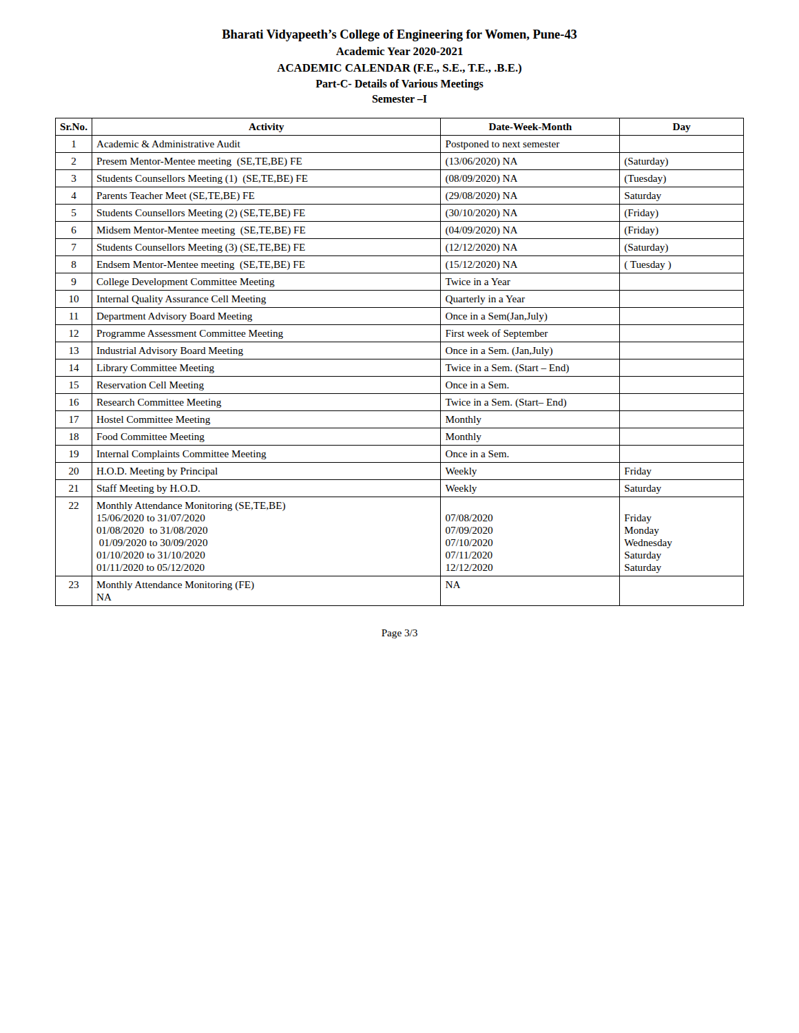Bharati Vidyapeeth’s College of Engineering for Women, Pune-43
Academic Year 2020-2021
ACADEMIC CALENDAR (F.E., S.E., T.E., .B.E.)
Part-C- Details of Various Meetings
Semester –I
| Sr.No. | Activity | Date-Week-Month | Day |
| --- | --- | --- | --- |
| 1 | Academic & Administrative Audit | Postponed to next semester | |
| 2 | Presem Mentor-Mentee meeting (SE,TE,BE) FE | (13/06/2020) NA | (Saturday) |
| 3 | Students Counsellors Meeting (1) (SE,TE,BE) FE | (08/09/2020) NA | (Tuesday) |
| 4 | Parents Teacher Meet (SE,TE,BE) FE | (29/08/2020) NA | Saturday |
| 5 | Students Counsellors Meeting (2) (SE,TE,BE) FE | (30/10/2020) NA | (Friday) |
| 6 | Midsem Mentor-Mentee meeting (SE,TE,BE) FE | (04/09/2020) NA | (Friday) |
| 7 | Students Counsellors Meeting (3) (SE,TE,BE) FE | (12/12/2020) NA | (Saturday) |
| 8 | Endsem Mentor-Mentee meeting (SE,TE,BE) FE | (15/12/2020) NA | ( Tuesday ) |
| 9 | College Development Committee Meeting | Twice in a Year | |
| 10 | Internal Quality Assurance Cell Meeting | Quarterly in a Year | |
| 11 | Department Advisory Board Meeting | Once in a Sem(Jan,July) | |
| 12 | Programme Assessment Committee Meeting | First week of September | |
| 13 | Industrial Advisory Board Meeting | Once in a Sem. (Jan,July) | |
| 14 | Library Committee Meeting | Twice in a Sem. (Start – End) | |
| 15 | Reservation Cell Meeting | Once in a Sem. | |
| 16 | Research Committee Meeting | Twice in a Sem. (Start– End) | |
| 17 | Hostel Committee Meeting | Monthly | |
| 18 | Food Committee Meeting | Monthly | |
| 19 | Internal Complaints Committee Meeting | Once in a Sem. | |
| 20 | H.O.D. Meeting by Principal | Weekly | Friday |
| 21 | Staff Meeting by H.O.D. | Weekly | Saturday |
| 22 | Monthly Attendance Monitoring (SE,TE,BE) 15/06/2020 to 31/07/2020 01/08/2020 to 31/08/2020 01/09/2020 to 30/09/2020 01/10/2020 to 31/10/2020 01/11/2020 to 05/12/2020 | 07/08/2020 07/09/2020 07/10/2020 07/11/2020 12/12/2020 | Friday Monday Wednesday Saturday Saturday |
| 23 | Monthly Attendance Monitoring (FE) NA | NA | |
Page 3/3